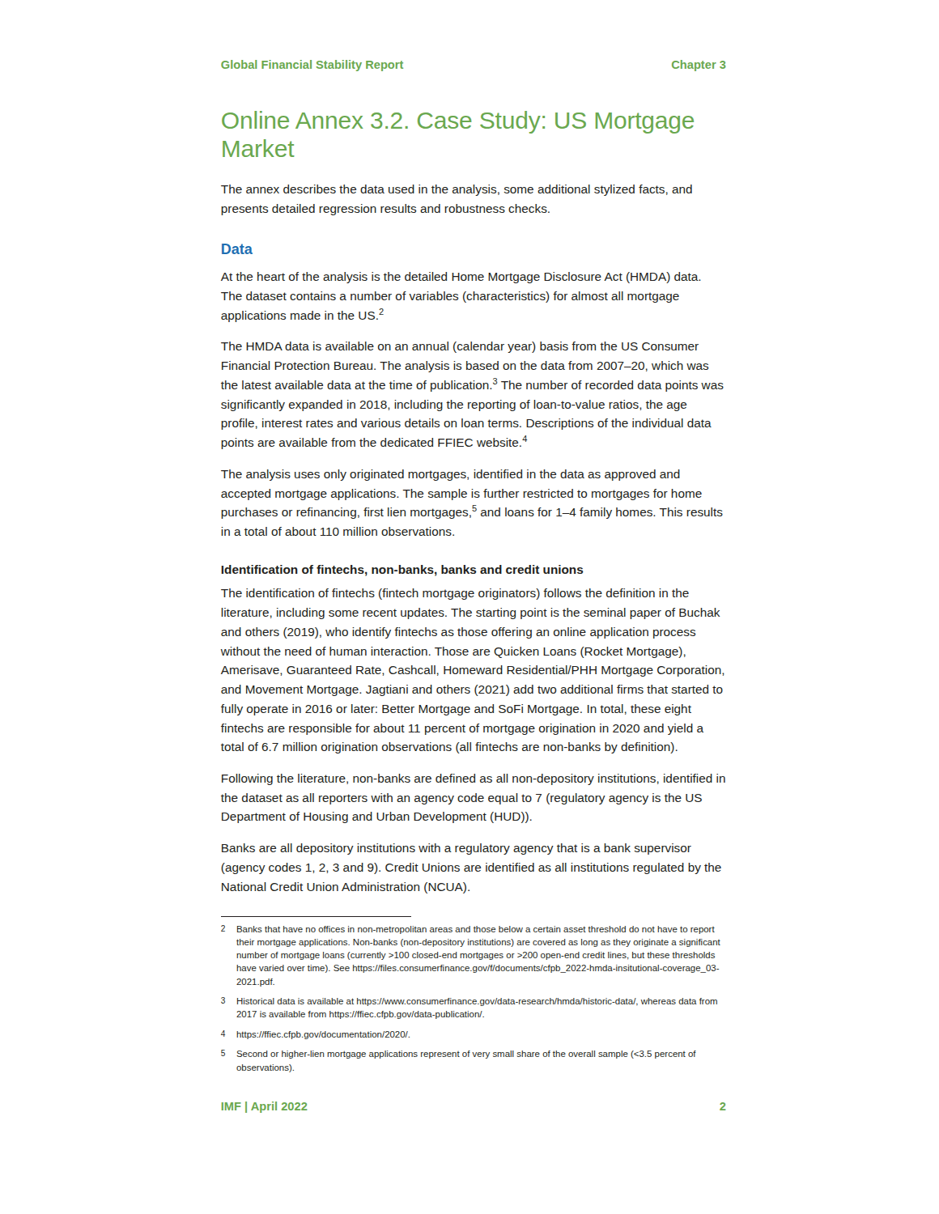Global Financial Stability Report Chapter 3
Online Annex 3.2. Case Study: US Mortgage Market
The annex describes the data used in the analysis, some additional stylized facts, and presents detailed regression results and robustness checks.
Data
At the heart of the analysis is the detailed Home Mortgage Disclosure Act (HMDA) data. The dataset contains a number of variables (characteristics) for almost all mortgage applications made in the US.2
The HMDA data is available on an annual (calendar year) basis from the US Consumer Financial Protection Bureau. The analysis is based on the data from 2007–20, which was the latest available data at the time of publication.3 The number of recorded data points was significantly expanded in 2018, including the reporting of loan-to-value ratios, the age profile, interest rates and various details on loan terms. Descriptions of the individual data points are available from the dedicated FFIEC website.4
The analysis uses only originated mortgages, identified in the data as approved and accepted mortgage applications. The sample is further restricted to mortgages for home purchases or refinancing, first lien mortgages,5 and loans for 1–4 family homes. This results in a total of about 110 million observations.
Identification of fintechs, non-banks, banks and credit unions
The identification of fintechs (fintech mortgage originators) follows the definition in the literature, including some recent updates. The starting point is the seminal paper of Buchak and others (2019), who identify fintechs as those offering an online application process without the need of human interaction. Those are Quicken Loans (Rocket Mortgage), Amerisave, Guaranteed Rate, Cashcall, Homeward Residential/PHH Mortgage Corporation, and Movement Mortgage. Jagtiani and others (2021) add two additional firms that started to fully operate in 2016 or later: Better Mortgage and SoFi Mortgage. In total, these eight fintechs are responsible for about 11 percent of mortgage origination in 2020 and yield a total of 6.7 million origination observations (all fintechs are non-banks by definition).
Following the literature, non-banks are defined as all non-depository institutions, identified in the dataset as all reporters with an agency code equal to 7 (regulatory agency is the US Department of Housing and Urban Development (HUD)).
Banks are all depository institutions with a regulatory agency that is a bank supervisor (agency codes 1, 2, 3 and 9). Credit Unions are identified as all institutions regulated by the National Credit Union Administration (NCUA).
2 Banks that have no offices in non-metropolitan areas and those below a certain asset threshold do not have to report their mortgage applications. Non-banks (non-depository institutions) are covered as long as they originate a significant number of mortgage loans (currently >100 closed-end mortgages or >200 open-end credit lines, but these thresholds have varied over time). See https://files.consumerfinance.gov/f/documents/cfpb_2022-hmda-insitutional-coverage_03-2021.pdf.
3 Historical data is available at https://www.consumerfinance.gov/data-research/hmda/historic-data/, whereas data from 2017 is available from https://ffiec.cfpb.gov/data-publication/.
4 https://ffiec.cfpb.gov/documentation/2020/.
5 Second or higher-lien mortgage applications represent of very small share of the overall sample (<3.5 percent of observations).
IMF | April 2022 2